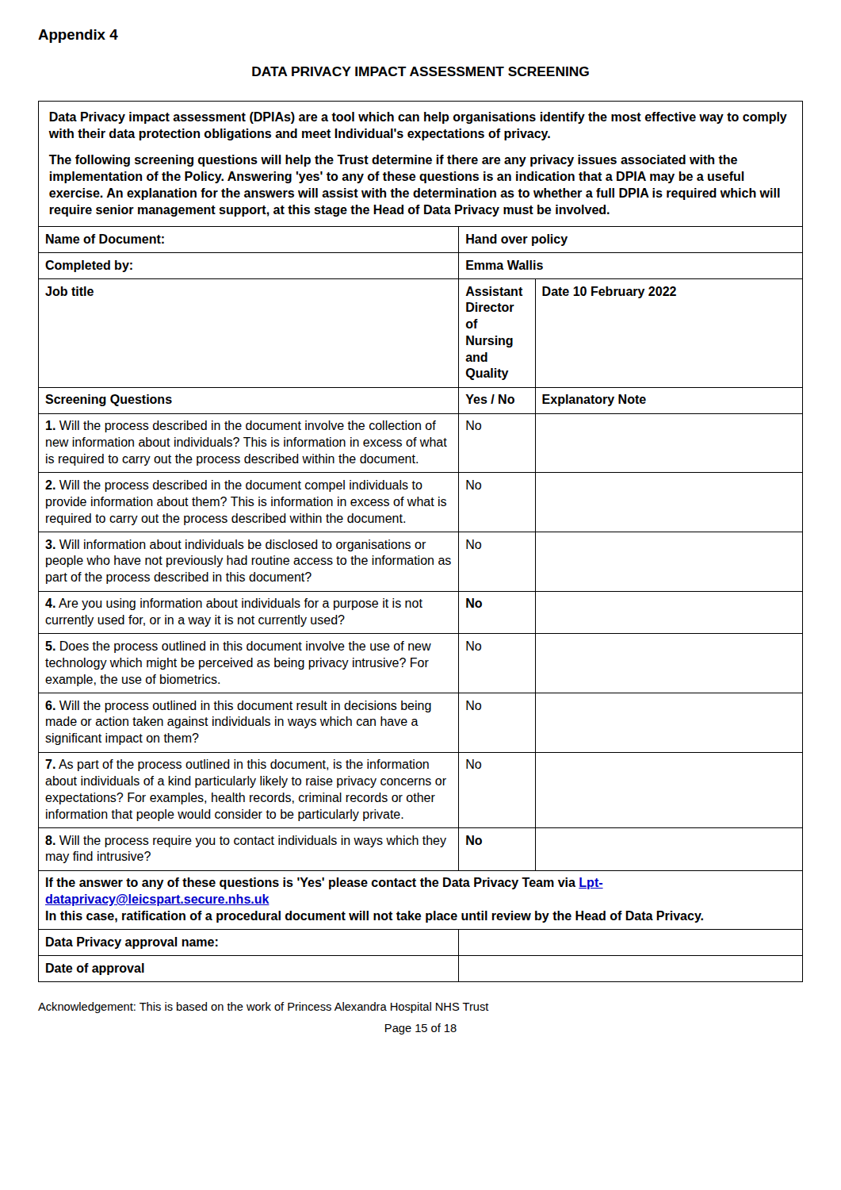Appendix 4
DATA PRIVACY IMPACT ASSESSMENT SCREENING
Data Privacy impact assessment (DPIAs) are a tool which can help organisations identify the most effective way to comply with their data protection obligations and meet Individual's expectations of privacy.
The following screening questions will help the Trust determine if there are any privacy issues associated with the implementation of the Policy. Answering 'yes' to any of these questions is an indication that a DPIA may be a useful exercise. An explanation for the answers will assist with the determination as to whether a full DPIA is required which will require senior management support, at this stage the Head of Data Privacy must be involved.
| Name of Document: | Hand over policy |
| Completed by: | Emma Wallis |
| Job title | Assistant Director of Nursing and Quality | Date 10 February 2022 |
| Screening Questions | Yes / No | Explanatory Note |
| 1. Will the process described in the document involve the collection of new information about individuals? This is information in excess of what is required to carry out the process described within the document. | No | |
| 2. Will the process described in the document compel individuals to provide information about them? This is information in excess of what is required to carry out the process described within the document. | No | |
| 3. Will information about individuals be disclosed to organisations or people who have not previously had routine access to the information as part of the process described in this document? | No | |
| 4. Are you using information about individuals for a purpose it is not currently used for, or in a way it is not currently used? | No | |
| 5. Does the process outlined in this document involve the use of new technology which might be perceived as being privacy intrusive? For example, the use of biometrics. | No | |
| 6. Will the process outlined in this document result in decisions being made or action taken against individuals in ways which can have a significant impact on them? | No | |
| 7. As part of the process outlined in this document, is the information about individuals of a kind particularly likely to raise privacy concerns or expectations? For examples, health records, criminal records or other information that people would consider to be particularly private. | No | |
| 8. Will the process require you to contact individuals in ways which they may find intrusive? | No | |
| If the answer to any of these questions is 'Yes' please contact the Data Privacy Team via Lpt-dataprivacy@leicspart.secure.nhs.uk In this case, ratification of a procedural document will not take place until review by the Head of Data Privacy. |
| Data Privacy approval name: | |
| Date of approval | |
Acknowledgement: This is based on the work of Princess Alexandra Hospital NHS Trust
Page 15 of 18